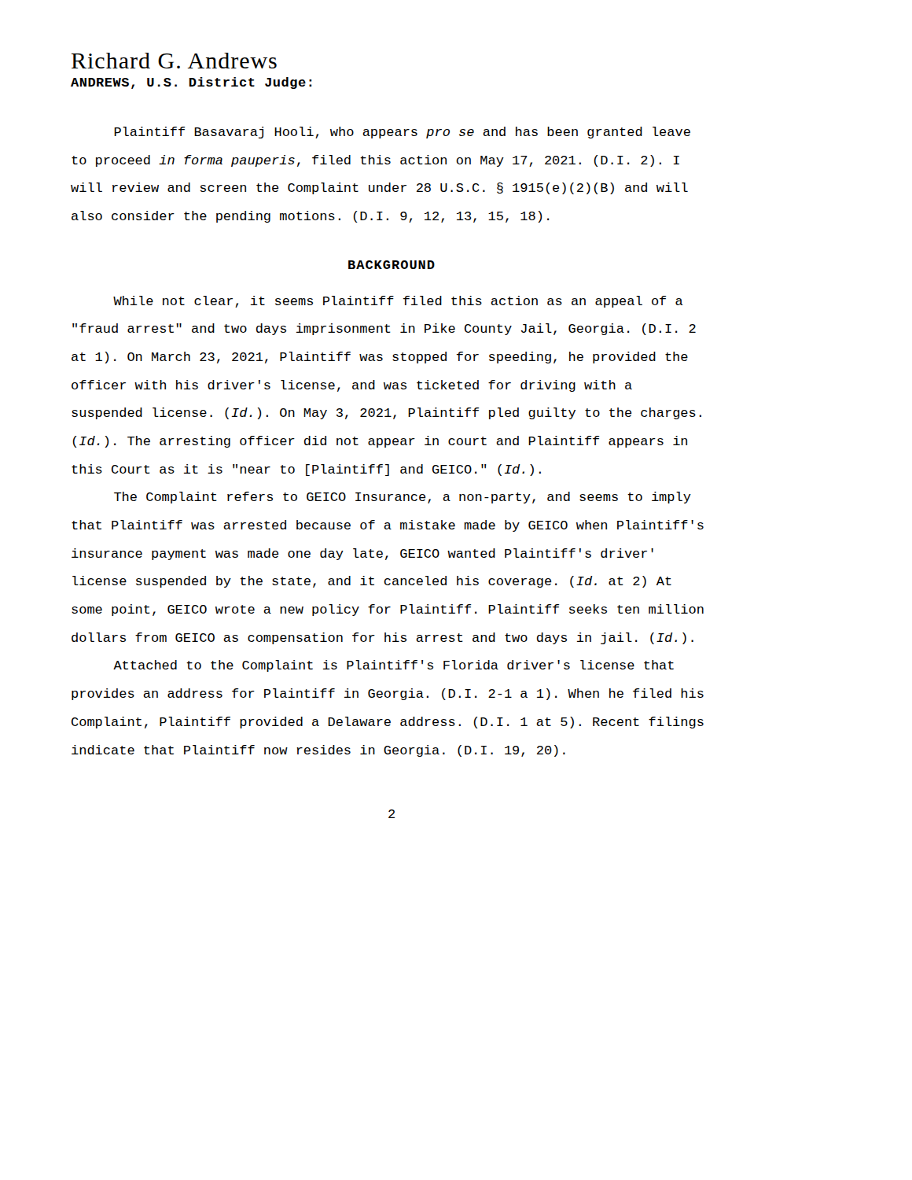Richard G. Andrews
ANDREWS, U.S. District Judge:
Plaintiff Basavaraj Hooli, who appears pro se and has been granted leave to proceed in forma pauperis, filed this action on May 17, 2021. (D.I. 2). I will review and screen the Complaint under 28 U.S.C. § 1915(e)(2)(B) and will also consider the pending motions. (D.I. 9, 12, 13, 15, 18).
BACKGROUND
While not clear, it seems Plaintiff filed this action as an appeal of a "fraud arrest" and two days imprisonment in Pike County Jail, Georgia. (D.I. 2 at 1). On March 23, 2021, Plaintiff was stopped for speeding, he provided the officer with his driver's license, and was ticketed for driving with a suspended license. (Id.). On May 3, 2021, Plaintiff pled guilty to the charges. (Id.). The arresting officer did not appear in court and Plaintiff appears in this Court as it is "near to [Plaintiff] and GEICO." (Id.).
The Complaint refers to GEICO Insurance, a non-party, and seems to imply that Plaintiff was arrested because of a mistake made by GEICO when Plaintiff's insurance payment was made one day late, GEICO wanted Plaintiff's driver' license suspended by the state, and it canceled his coverage. (Id. at 2) At some point, GEICO wrote a new policy for Plaintiff. Plaintiff seeks ten million dollars from GEICO as compensation for his arrest and two days in jail. (Id.).
Attached to the Complaint is Plaintiff's Florida driver's license that provides an address for Plaintiff in Georgia. (D.I. 2-1 a 1). When he filed his Complaint, Plaintiff provided a Delaware address. (D.I. 1 at 5). Recent filings indicate that Plaintiff now resides in Georgia. (D.I. 19, 20).
2